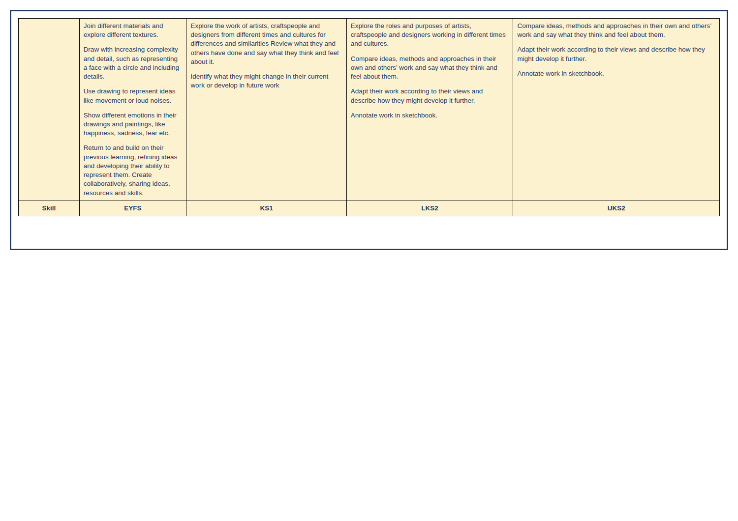| | Join different materials and explore different textures. Draw with increasing complexity and detail, such as representing a face with a circle and including details. Use drawing to represent ideas like movement or loud noises. Show different emotions in their drawings and paintings, like happiness, sadness, fear etc. Return to and build on their previous learning, refining ideas and developing their ability to represent them. Create collaboratively, sharing ideas, resources and skills. | Explore the work of artists, craftspeople and designers from different times and cultures for differences and similarities Review what they and others have done and say what they think and feel about it. Identify what they might change in their current work or develop in future work | Explore the roles and purposes of artists, craftspeople and designers working in different times and cultures. Compare ideas, methods and approaches in their own and others’ work and say what they think and feel about them. Adapt their work according to their views and describe how they might develop it further. Annotate work in sketchbook. | Compare ideas, methods and approaches in their own and others’ work and say what they think and feel about them. Adapt their work according to their views and describe how they might develop it further. Annotate work in sketchbook. |
| Skill | EYFS | KS1 | LKS2 | UKS2 |